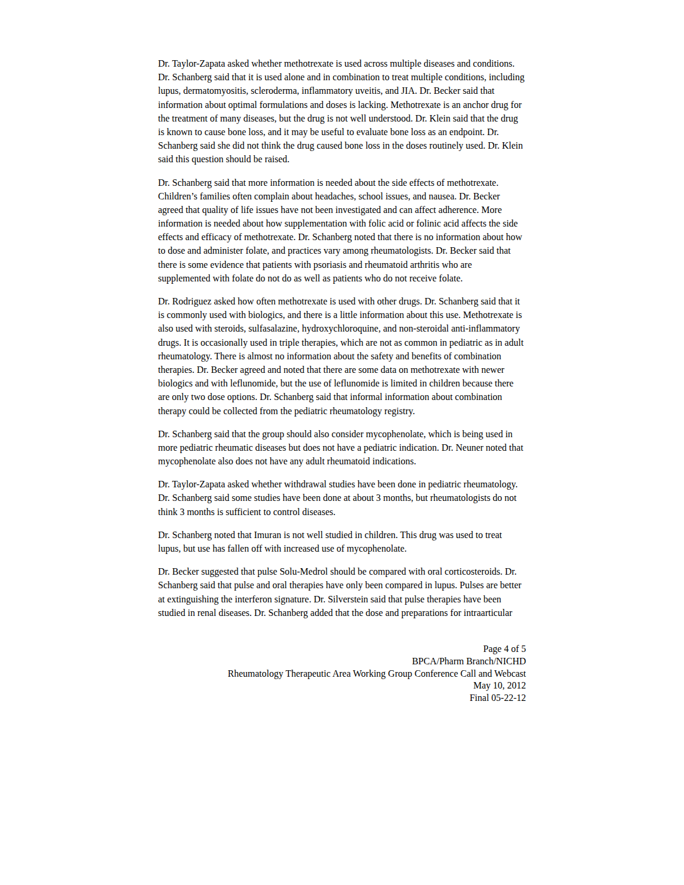Dr. Taylor-Zapata asked whether methotrexate is used across multiple diseases and conditions. Dr. Schanberg said that it is used alone and in combination to treat multiple conditions, including lupus, dermatomyositis, scleroderma, inflammatory uveitis, and JIA. Dr. Becker said that information about optimal formulations and doses is lacking. Methotrexate is an anchor drug for the treatment of many diseases, but the drug is not well understood. Dr. Klein said that the drug is known to cause bone loss, and it may be useful to evaluate bone loss as an endpoint. Dr. Schanberg said she did not think the drug caused bone loss in the doses routinely used. Dr. Klein said this question should be raised.
Dr. Schanberg said that more information is needed about the side effects of methotrexate. Children’s families often complain about headaches, school issues, and nausea. Dr. Becker agreed that quality of life issues have not been investigated and can affect adherence. More information is needed about how supplementation with folic acid or folinic acid affects the side effects and efficacy of methotrexate. Dr. Schanberg noted that there is no information about how to dose and administer folate, and practices vary among rheumatologists. Dr. Becker said that there is some evidence that patients with psoriasis and rheumatoid arthritis who are supplemented with folate do not do as well as patients who do not receive folate.
Dr. Rodriguez asked how often methotrexate is used with other drugs. Dr. Schanberg said that it is commonly used with biologics, and there is a little information about this use. Methotrexate is also used with steroids, sulfasalazine, hydroxychloroquine, and non-steroidal anti-inflammatory drugs. It is occasionally used in triple therapies, which are not as common in pediatric as in adult rheumatology. There is almost no information about the safety and benefits of combination therapies. Dr. Becker agreed and noted that there are some data on methotrexate with newer biologics and with leflunomide, but the use of leflunomide is limited in children because there are only two dose options. Dr. Schanberg said that informal information about combination therapy could be collected from the pediatric rheumatology registry.
Dr. Schanberg said that the group should also consider mycophenolate, which is being used in more pediatric rheumatic diseases but does not have a pediatric indication. Dr. Neuner noted that mycophenolate also does not have any adult rheumatoid indications.
Dr. Taylor-Zapata asked whether withdrawal studies have been done in pediatric rheumatology. Dr. Schanberg said some studies have been done at about 3 months, but rheumatologists do not think 3 months is sufficient to control diseases.
Dr. Schanberg noted that Imuran is not well studied in children. This drug was used to treat lupus, but use has fallen off with increased use of mycophenolate.
Dr. Becker suggested that pulse Solu-Medrol should be compared with oral corticosteroids. Dr. Schanberg said that pulse and oral therapies have only been compared in lupus. Pulses are better at extinguishing the interferon signature. Dr. Silverstein said that pulse therapies have been studied in renal diseases. Dr. Schanberg added that the dose and preparations for intraarticular
Page 4 of 5
BPCA/Pharm Branch/NICHD
Rheumatology Therapeutic Area Working Group Conference Call and Webcast
May 10, 2012
Final 05-22-12